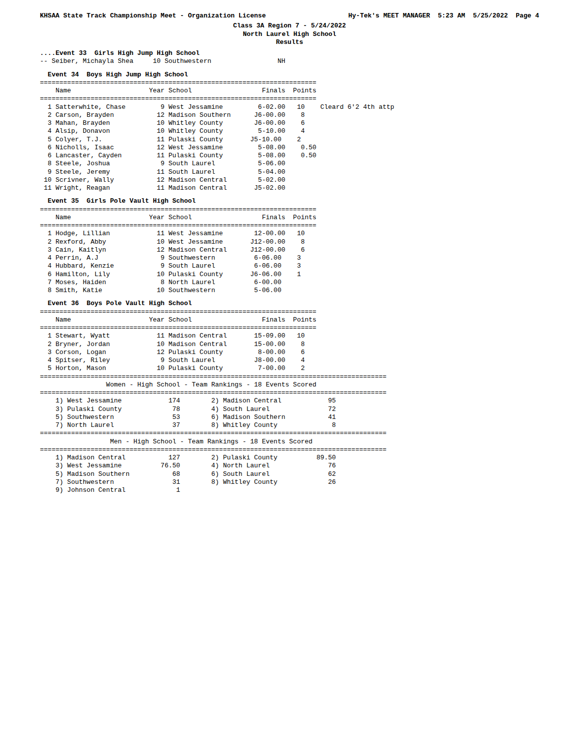KHSAA State Track Championship Meet - Organization License Hy-Tek's MEET MANAGER 5:23 AM 5/25/2022 Page 4
Class 3A Region 7 - 5/24/2022
North Laurel High School
Results
....Event 33  Girls High Jump High School
-- Seiber, Michayla Shea     10 Southwestern                 NH
  Event 34  Boys High Jump High School
=======================================================================
    Name                    Year School                  Finals  Points
=======================================================================
  1 Satterwhite, Chase         9 West Jessamine         6-02.00   10    Cleard 6'2 4th attp
  2 Carson, Brayden           12 Madison Southern      J6-00.00    8
  3 Mahan, Brayden            10 Whitley County        J6-00.00    6
  4 Alsip, Donavon            10 Whitley County         5-10.00    4
  5 Colyer, T.J.              11 Pulaski County       J5-10.00    2
  6 Nicholls, Isaac           12 West Jessamine         5-08.00    0.50
  6 Lancaster, Cayden         11 Pulaski County         5-08.00    0.50
  8 Steele, Joshua             9 South Laurel           5-06.00
  9 Steele, Jeremy            11 South Laurel           5-04.00
 10 Scrivner, Wally           12 Madison Central        5-02.00
 11 Wright, Reagan            11 Madison Central       J5-02.00
  Event 35  Girls Pole Vault High School
=======================================================================
    Name                    Year School                  Finals  Points
=======================================================================
  1 Hodge, Lillian            11 West Jessamine        12-00.00   10
  2 Rexford, Abby             10 West Jessamine       J12-00.00    8
  3 Cain, Kaitlyn             12 Madison Central      J12-00.00    6
  4 Perrin, A.J                9 Southwestern          6-06.00    3
  4 Hubbard, Kenzie            9 South Laurel          6-06.00    3
  6 Hamilton, Lily            10 Pulaski County       J6-06.00    1
  7 Moses, Haiden              8 North Laurel          6-00.00
  8 Smith, Katie              10 Southwestern          5-06.00
  Event 36  Boys Pole Vault High School
=======================================================================
    Name                    Year School                  Finals  Points
=======================================================================
  1 Stewart, Wyatt            11 Madison Central       15-09.00   10
  2 Bryner, Jordan            10 Madison Central       15-00.00    8
  3 Corson, Logan             12 Pulaski County         8-00.00    6
  4 Spitser, Riley             9 South Laurel          J8-00.00    4
  5 Horton, Mason             10 Pulaski County         7-00.00    2
=========================================================================================
                 Women - High School - Team Rankings - 18 Events Scored
=========================================================================================
    1) West Jessamine            174        2) Madison Central            95
    3) Pulaski County             78        4) South Laurel               72
    5) Southwestern               53        6) Madison Southern           41
    7) North Laurel               37        8) Whitley County              8
=========================================================================================
                  Men - High School - Team Rankings - 18 Events Scored
=========================================================================================
    1) Madison Central           127        2) Pulaski County          89.50
    3) West Jessamine          76.50        4) North Laurel               76
    5) Madison Southern           68        6) South Laurel               62
    7) Southwestern               31        8) Whitley County             26
    9) Johnson Central             1